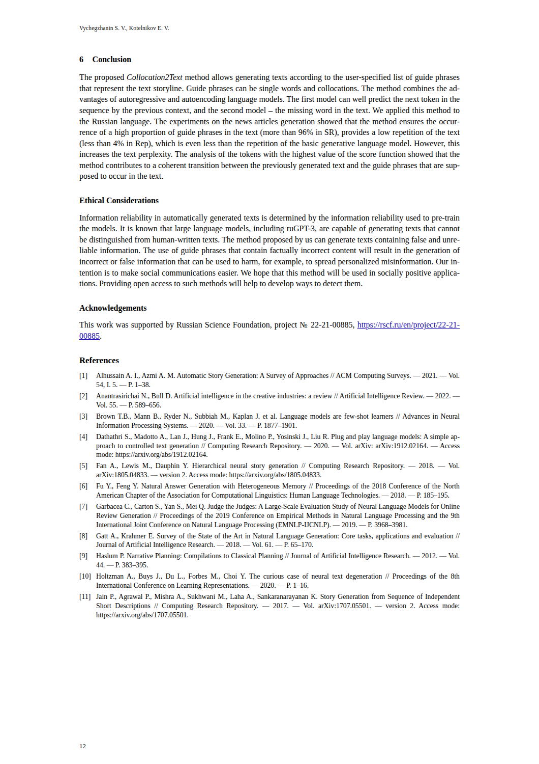Vychegzhanin S. V., Kotelnikov E. V.
6 Conclusion
The proposed Collocation2Text method allows generating texts according to the user-specified list of guide phrases that represent the text storyline. Guide phrases can be single words and collocations. The method combines the advantages of autoregressive and autoencoding language models. The first model can well predict the next token in the sequence by the previous context, and the second model – the missing word in the text. We applied this method to the Russian language. The experiments on the news articles generation showed that the method ensures the occurrence of a high proportion of guide phrases in the text (more than 96% in SR), provides a low repetition of the text (less than 4% in Rep), which is even less than the repetition of the basic generative language model. However, this increases the text perplexity. The analysis of the tokens with the highest value of the score function showed that the method contributes to a coherent transition between the previously generated text and the guide phrases that are supposed to occur in the text.
Ethical Considerations
Information reliability in automatically generated texts is determined by the information reliability used to pre-train the models. It is known that large language models, including ruGPT-3, are capable of generating texts that cannot be distinguished from human-written texts. The method proposed by us can generate texts containing false and unreliable information. The use of guide phrases that contain factually incorrect content will result in the generation of incorrect or false information that can be used to harm, for example, to spread personalized misinformation. Our intention is to make social communications easier. We hope that this method will be used in socially positive applications. Providing open access to such methods will help to develop ways to detect them.
Acknowledgements
This work was supported by Russian Science Foundation, project № 22-21-00885, https://rscf.ru/en/project/22-21-00885.
References
[1] Alhussain A. I., Azmi A. M. Automatic Story Generation: A Survey of Approaches // ACM Computing Surveys. — 2021. — Vol. 54, I. 5. — P. 1–38.
[2] Anantrasirichai N., Bull D. Artificial intelligence in the creative industries: a review // Artificial Intelligence Review. — 2022. — Vol. 55. — P. 589–656.
[3] Brown T.B., Mann B., Ryder N., Subbiah M., Kaplan J. et al. Language models are few-shot learners // Advances in Neural Information Processing Systems. — 2020. — Vol. 33. — P. 1877–1901.
[4] Dathathri S., Madotto A., Lan J., Hung J., Frank E., Molino P., Yosinski J., Liu R. Plug and play language models: A simple approach to controlled text generation // Computing Research Repository. — 2020. — Vol. arXiv: arXiv:1912.02164. — Access mode: https://arxiv.org/abs/1912.02164.
[5] Fan A., Lewis M., Dauphin Y. Hierarchical neural story generation // Computing Research Repository. — 2018. — Vol. arXiv:1805.04833. — version 2. Access mode: https://arxiv.org/abs/1805.04833.
[6] Fu Y., Feng Y. Natural Answer Generation with Heterogeneous Memory // Proceedings of the 2018 Conference of the North American Chapter of the Association for Computational Linguistics: Human Language Technologies. — 2018. — P. 185–195.
[7] Garbacea C., Carton S., Yan S., Mei Q. Judge the Judges: A Large-Scale Evaluation Study of Neural Language Models for Online Review Generation // Proceedings of the 2019 Conference on Empirical Methods in Natural Language Processing and the 9th International Joint Conference on Natural Language Processing (EMNLP-IJCNLP). — 2019. — P. 3968–3981.
[8] Gatt A., Krahmer E. Survey of the State of the Art in Natural Language Generation: Core tasks, applications and evaluation // Journal of Artificial Intelligence Research. — 2018. — Vol. 61. — P. 65–170.
[9] Haslum P. Narrative Planning: Compilations to Classical Planning // Journal of Artificial Intelligence Research. — 2012. — Vol. 44. — P. 383–395.
[10] Holtzman A., Buys J., Du L., Forbes M., Choi Y. The curious case of neural text degeneration // Proceedings of the 8th International Conference on Learning Representations. — 2020. — P. 1–16.
[11] Jain P., Agrawal P., Mishra A., Sukhwani M., Laha A., Sankaranarayanan K. Story Generation from Sequence of Independent Short Descriptions // Computing Research Repository. — 2017. — Vol. arXiv:1707.05501. — version 2. Access mode: https://arxiv.org/abs/1707.05501.
12